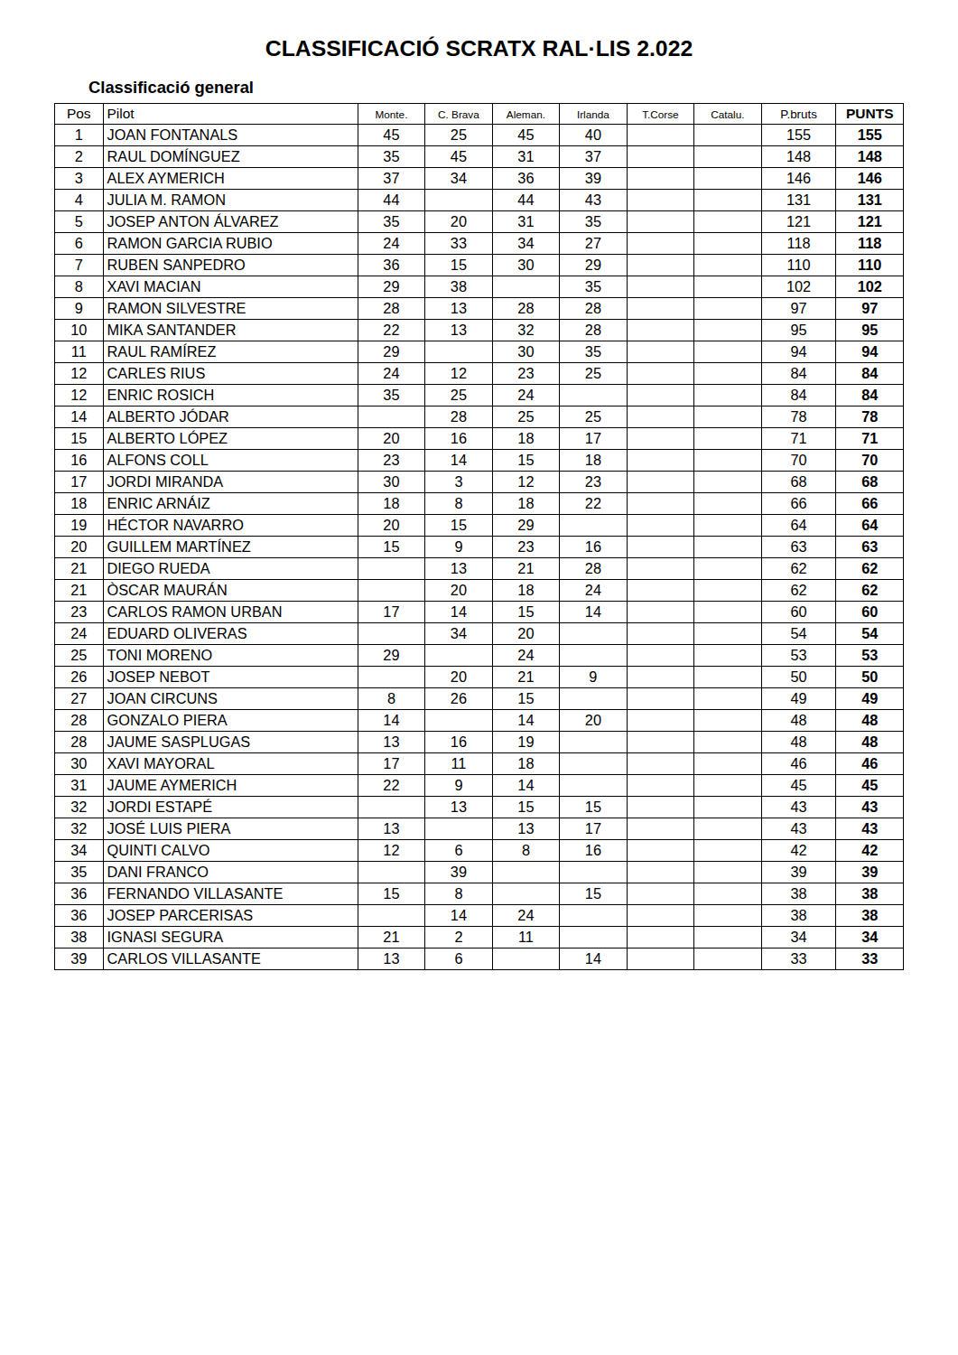CLASSIFICACIÓ SCRATX RAL·LIS 2.022
Classificació general
| Pos | Pilot | Monte. | C. Brava | Aleman. | Irlanda | T.Corse | Catalu. | P.bruts | PUNTS |
| --- | --- | --- | --- | --- | --- | --- | --- | --- | --- |
| 1 | JOAN FONTANALS | 45 | 25 | 45 | 40 | | | 155 | 155 |
| 2 | RAUL DOMÍNGUEZ | 35 | 45 | 31 | 37 | | | 148 | 148 |
| 3 | ALEX AYMERICH | 37 | 34 | 36 | 39 | | | 146 | 146 |
| 4 | JULIA M. RAMON | 44 | | 44 | 43 | | | 131 | 131 |
| 5 | JOSEP ANTON ÁLVAREZ | 35 | 20 | 31 | 35 | | | 121 | 121 |
| 6 | RAMON GARCIA RUBIO | 24 | 33 | 34 | 27 | | | 118 | 118 |
| 7 | RUBEN SANPEDRO | 36 | 15 | 30 | 29 | | | 110 | 110 |
| 8 | XAVI MACIAN | 29 | 38 | | 35 | | | 102 | 102 |
| 9 | RAMON SILVESTRE | 28 | 13 | 28 | 28 | | | 97 | 97 |
| 10 | MIKA SANTANDER | 22 | 13 | 32 | 28 | | | 95 | 95 |
| 11 | RAUL RAMÍREZ | 29 | | 30 | 35 | | | 94 | 94 |
| 12 | CARLES RIUS | 24 | 12 | 23 | 25 | | | 84 | 84 |
| 12 | ENRIC ROSICH | 35 | 25 | 24 | | | | 84 | 84 |
| 14 | ALBERTO JÓDAR | | 28 | 25 | 25 | | | 78 | 78 |
| 15 | ALBERTO LÓPEZ | 20 | 16 | 18 | 17 | | | 71 | 71 |
| 16 | ALFONS COLL | 23 | 14 | 15 | 18 | | | 70 | 70 |
| 17 | JORDI MIRANDA | 30 | 3 | 12 | 23 | | | 68 | 68 |
| 18 | ENRIC ARNÁIZ | 18 | 8 | 18 | 22 | | | 66 | 66 |
| 19 | HÉCTOR NAVARRO | 20 | 15 | 29 | | | | 64 | 64 |
| 20 | GUILLEM MARTÍNEZ | 15 | 9 | 23 | 16 | | | 63 | 63 |
| 21 | DIEGO RUEDA | | 13 | 21 | 28 | | | 62 | 62 |
| 21 | ÒSCAR MAURÁN | | 20 | 18 | 24 | | | 62 | 62 |
| 23 | CARLOS RAMON URBAN | 17 | 14 | 15 | 14 | | | 60 | 60 |
| 24 | EDUARD OLIVERAS | | 34 | 20 | | | | 54 | 54 |
| 25 | TONI MORENO | 29 | | 24 | | | | 53 | 53 |
| 26 | JOSEP NEBOT | | 20 | 21 | 9 | | | 50 | 50 |
| 27 | JOAN CIRCUNS | 8 | 26 | 15 | | | | 49 | 49 |
| 28 | GONZALO PIERA | 14 | | 14 | 20 | | | 48 | 48 |
| 28 | JAUME SASPLUGAS | 13 | 16 | 19 | | | | 48 | 48 |
| 30 | XAVI MAYORAL | 17 | 11 | 18 | | | | 46 | 46 |
| 31 | JAUME AYMERICH | 22 | 9 | 14 | | | | 45 | 45 |
| 32 | JORDI ESTAPÉ | | 13 | 15 | 15 | | | 43 | 43 |
| 32 | JOSÉ LUIS PIERA | 13 | | 13 | 17 | | | 43 | 43 |
| 34 | QUINTI CALVO | 12 | 6 | 8 | 16 | | | 42 | 42 |
| 35 | DANI FRANCO | | 39 | | | | | 39 | 39 |
| 36 | FERNANDO VILLASANTE | 15 | 8 | | 15 | | | 38 | 38 |
| 36 | JOSEP PARCERISAS | | 14 | 24 | | | | 38 | 38 |
| 38 | IGNASI SEGURA | 21 | 2 | 11 | | | | 34 | 34 |
| 39 | CARLOS VILLASANTE | 13 | 6 | | 14 | | | 33 | 33 |